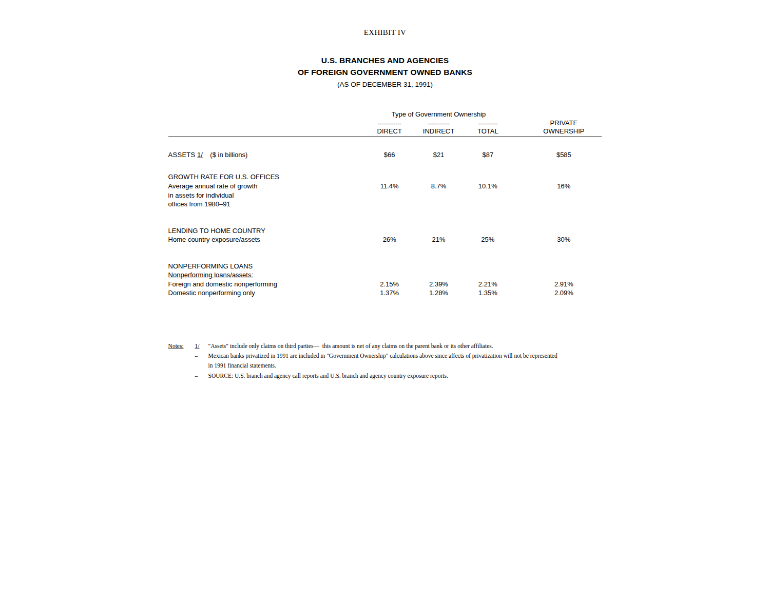EXHIBIT IV
U.S. BRANCHES AND AGENCIES
OF FOREIGN GOVERNMENT OWNED BANKS
(AS OF DECEMBER 31, 1991)
| | Type of Government Ownership | | |
| | ------------ | ----------- | ---------- | | PRIVATE |
| | DIRECT | INDIRECT | TOTAL | | OWNERSHIP |
| ASSETS 1/ ($ in billions) | $66 | $21 | $87 | | $585 |
| GROWTH RATE FOR U.S. OFFICES | | | | | |
| Average annual rate of growth | 11.4% | 8.7% | 10.1% | | 16% |
| in assets for individual | | | | | |
| offices from 1980–91 | | | | | |
| LENDING TO HOME COUNTRY | | | | | |
| Home country exposure/assets | 26% | 21% | 25% | | 30% |
| NONPERFORMING LOANS | | | | | |
| Nonperforming loans/assets: | | | | | |
| Foreign and domestic nonperforming | 2.15% | 2.39% | 2.21% | | 2.91% |
| Domestic nonperforming only | 1.37% | 1.28% | 1.35% | | 2.09% |
| Notes: | 1/ | "Assets" include only claims on third parties— this amount is net of any claims on the parent bank or its other affiliates. |
| | – | Mexican banks privatized in 1991 are included in "Government Ownership" calculations above since affects of privatization will not be represented |
| | | in 1991 financial statements. |
| | – | SOURCE: U.S. branch and agency call reports and U.S. branch and agency country exposure reports. |